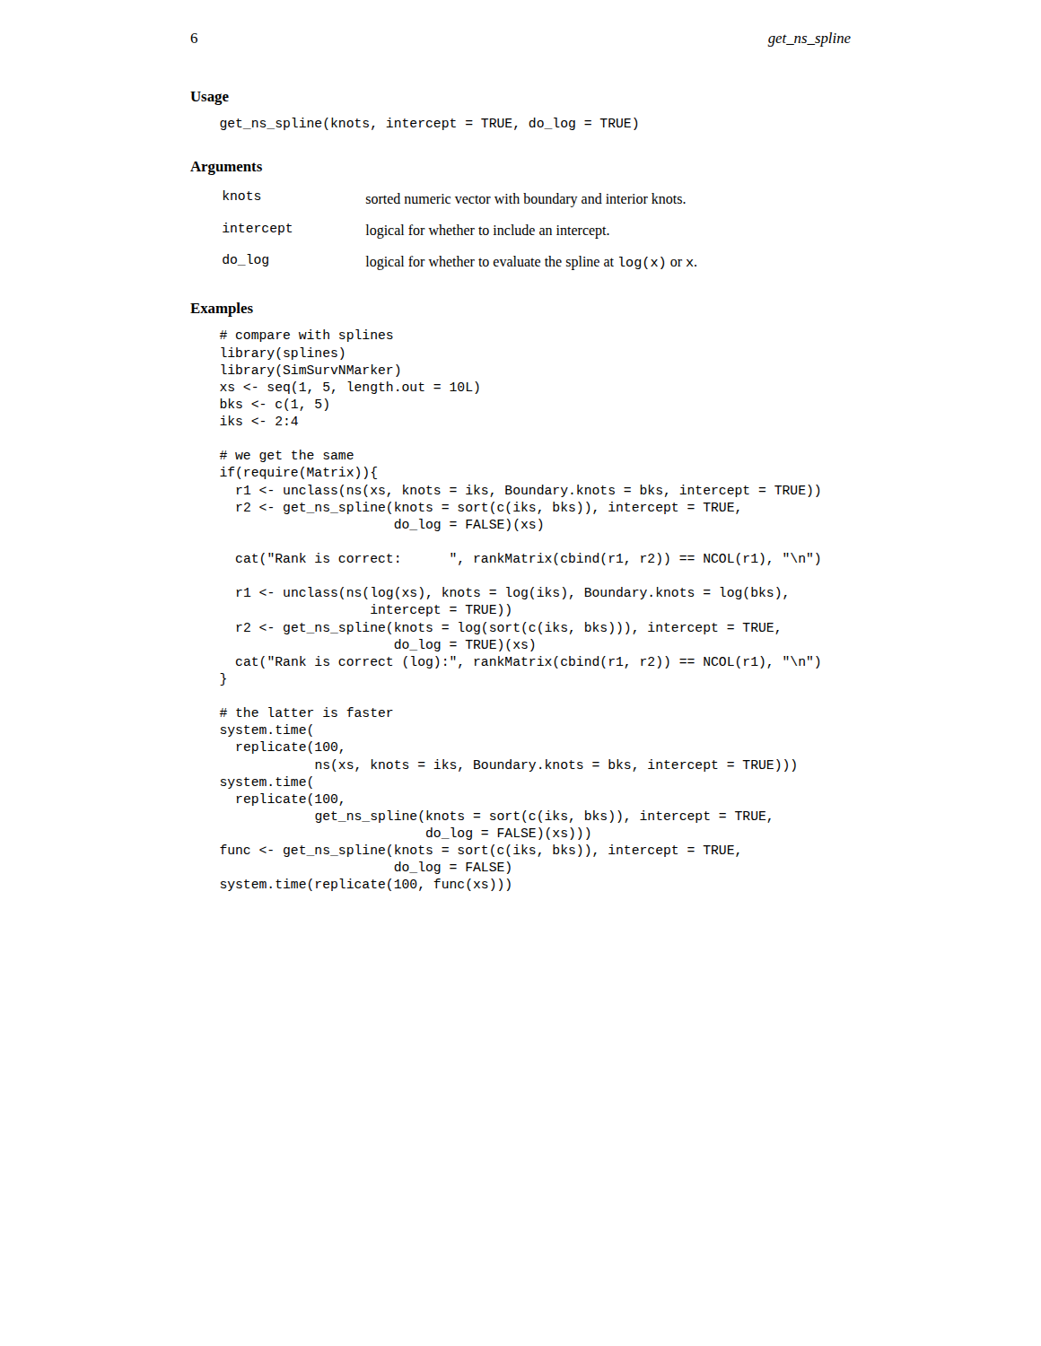6 get_ns_spline
Usage
get_ns_spline(knots, intercept = TRUE, do_log = TRUE)
Arguments
knots
sorted numeric vector with boundary and interior knots.
intercept
logical for whether to include an intercept.
do_log
logical for whether to evaluate the spline at log(x) or x.
Examples
# compare with splines
library(splines)
library(SimSurvNMarker)
xs <- seq(1, 5, length.out = 10L)
bks <- c(1, 5)
iks <- 2:4

# we get the same
if(require(Matrix)){
  r1 <- unclass(ns(xs, knots = iks, Boundary.knots = bks, intercept = TRUE))
  r2 <- get_ns_spline(knots = sort(c(iks, bks)), intercept = TRUE,
                      do_log = FALSE)(xs)

  cat("Rank is correct:      ", rankMatrix(cbind(r1, r2)) == NCOL(r1), "\n")

  r1 <- unclass(ns(log(xs), knots = log(iks), Boundary.knots = log(bks),
                   intercept = TRUE))
  r2 <- get_ns_spline(knots = log(sort(c(iks, bks))), intercept = TRUE,
                      do_log = TRUE)(xs)
  cat("Rank is correct (log):", rankMatrix(cbind(r1, r2)) == NCOL(r1), "\n")
}

# the latter is faster
system.time(
  replicate(100,
            ns(xs, knots = iks, Boundary.knots = bks, intercept = TRUE)))
system.time(
  replicate(100,
            get_ns_spline(knots = sort(c(iks, bks)), intercept = TRUE,
                          do_log = FALSE)(xs)))
func <- get_ns_spline(knots = sort(c(iks, bks)), intercept = TRUE,
                      do_log = FALSE)
system.time(replicate(100, func(xs)))